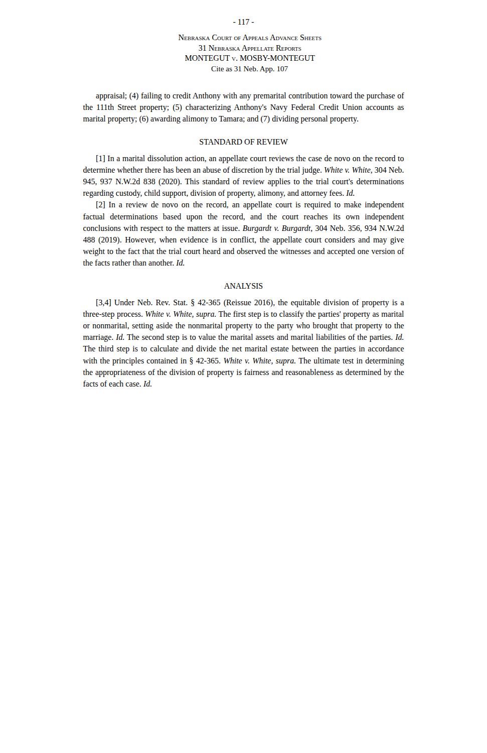- 117 -
Nebraska Court of Appeals Advance Sheets
31 Nebraska Appellate Reports
MONTEGUT v. MOSBY-MONTEGUT
Cite as 31 Neb. App. 107
appraisal; (4) failing to credit Anthony with any premarital contribution toward the purchase of the 111th Street property; (5) characterizing Anthony's Navy Federal Credit Union accounts as marital property; (6) awarding alimony to Tamara; and (7) dividing personal property.
Standard of Review
[1] In a marital dissolution action, an appellate court reviews the case de novo on the record to determine whether there has been an abuse of discretion by the trial judge. White v. White, 304 Neb. 945, 937 N.W.2d 838 (2020). This standard of review applies to the trial court's determinations regarding custody, child support, division of property, alimony, and attorney fees. Id.
[2] In a review de novo on the record, an appellate court is required to make independent factual determinations based upon the record, and the court reaches its own independent conclusions with respect to the matters at issue. Burgardt v. Burgardt, 304 Neb. 356, 934 N.W.2d 488 (2019). However, when evidence is in conflict, the appellate court considers and may give weight to the fact that the trial court heard and observed the witnesses and accepted one version of the facts rather than another. Id.
Analysis
[3,4] Under Neb. Rev. Stat. § 42-365 (Reissue 2016), the equitable division of property is a three-step process. White v. White, supra. The first step is to classify the parties' property as marital or nonmarital, setting aside the nonmarital property to the party who brought that property to the marriage. Id. The second step is to value the marital assets and marital liabilities of the parties. Id. The third step is to calculate and divide the net marital estate between the parties in accordance with the principles contained in § 42-365. White v. White, supra. The ultimate test in determining the appropriateness of the division of property is fairness and reasonableness as determined by the facts of each case. Id.